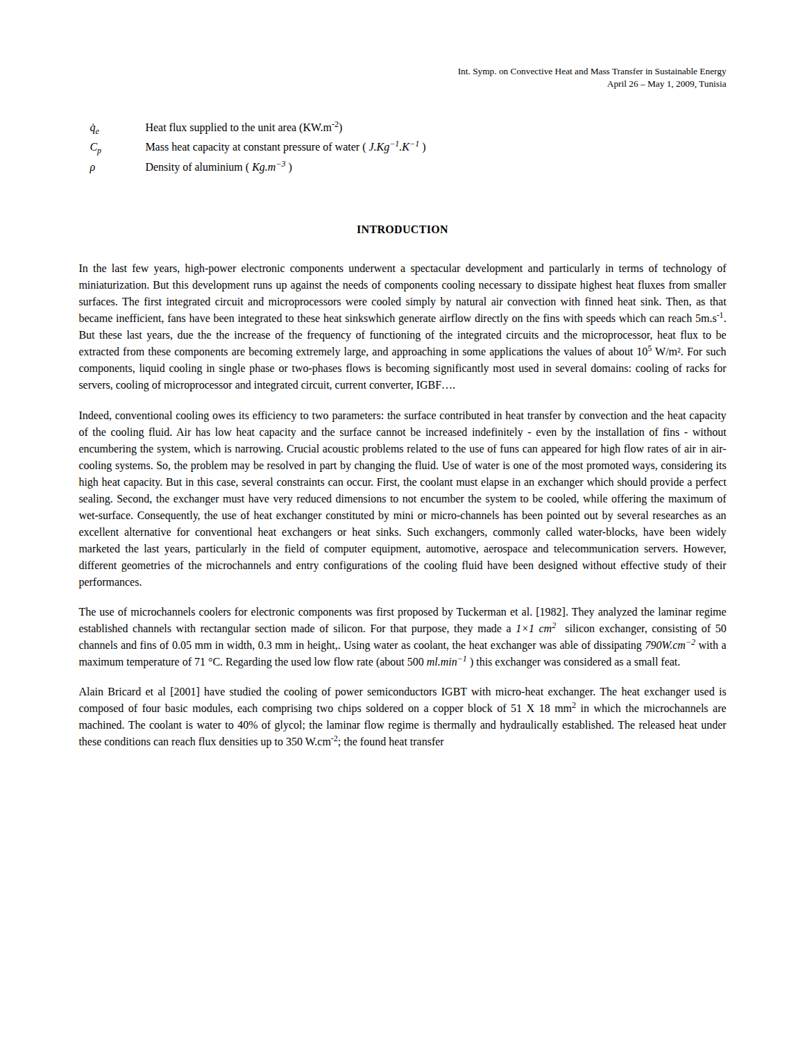Int. Symp. on Convective Heat and Mass Transfer in Sustainable Energy
April 26 – May 1, 2009, Tunisia
| q̇ e | Heat flux supplied to the unit area (KW.m -2 ) |
| C p | Mass heat capacity at constant pressure of water ( J.Kg −1 .K −1 ) |
| ρ | Density of aluminium ( Kg.m −3 ) |
INTRODUCTION
In the last few years, high-power electronic components underwent a spectacular development and particularly in terms of technology of miniaturization. But this development runs up against the needs of components cooling necessary to dissipate highest heat fluxes from smaller surfaces. The first integrated circuit and microprocessors were cooled simply by natural air convection with finned heat sink. Then, as that became inefficient, fans have been integrated to these heat sinkswhich generate airflow directly on the fins with speeds which can reach 5m.s-1. But these last years, due the the increase of the frequency of functioning of the integrated circuits and the microprocessor, heat flux to be extracted from these components are becoming extremely large, and approaching in some applications the values of about 105 W/m². For such components, liquid cooling in single phase or two-phases flows is becoming significantly most used in several domains: cooling of racks for servers, cooling of microprocessor and integrated circuit, current converter, IGBF….
Indeed, conventional cooling owes its efficiency to two parameters: the surface contributed in heat transfer by convection and the heat capacity of the cooling fluid. Air has low heat capacity and the surface cannot be increased indefinitely - even by the installation of fins - without encumbering the system, which is narrowing. Crucial acoustic problems related to the use of funs can appeared for high flow rates of air in air-cooling systems. So, the problem may be resolved in part by changing the fluid. Use of water is one of the most promoted ways, considering its high heat capacity. But in this case, several constraints can occur. First, the coolant must elapse in an exchanger which should provide a perfect sealing. Second, the exchanger must have very reduced dimensions to not encumber the system to be cooled, while offering the maximum of wet-surface. Consequently, the use of heat exchanger constituted by mini or micro-channels has been pointed out by several researches as an excellent alternative for conventional heat exchangers or heat sinks. Such exchangers, commonly called water-blocks, have been widely marketed the last years, particularly in the field of computer equipment, automotive, aerospace and telecommunication servers. However, different geometries of the microchannels and entry configurations of the cooling fluid have been designed without effective study of their performances.
The use of microchannels coolers for electronic components was first proposed by Tuckerman et al. [1982]. They analyzed the laminar regime established channels with rectangular section made of silicon. For that purpose, they made a 1×1 cm2 silicon exchanger, consisting of 50 channels and fins of 0.05 mm in width, 0.3 mm in height,. Using water as coolant, the heat exchanger was able of dissipating 790W.cm−2 with a maximum temperature of 71 °C. Regarding the used low flow rate (about 500 ml.min−1 ) this exchanger was considered as a small feat.
Alain Bricard et al [2001] have studied the cooling of power semiconductors IGBT with micro-heat exchanger. The heat exchanger used is composed of four basic modules, each comprising two chips soldered on a copper block of 51 X 18 mm2 in which the microchannels are machined. The coolant is water to 40% of glycol; the laminar flow regime is thermally and hydraulically established. The released heat under these conditions can reach flux densities up to 350 W.cm-2; the found heat transfer